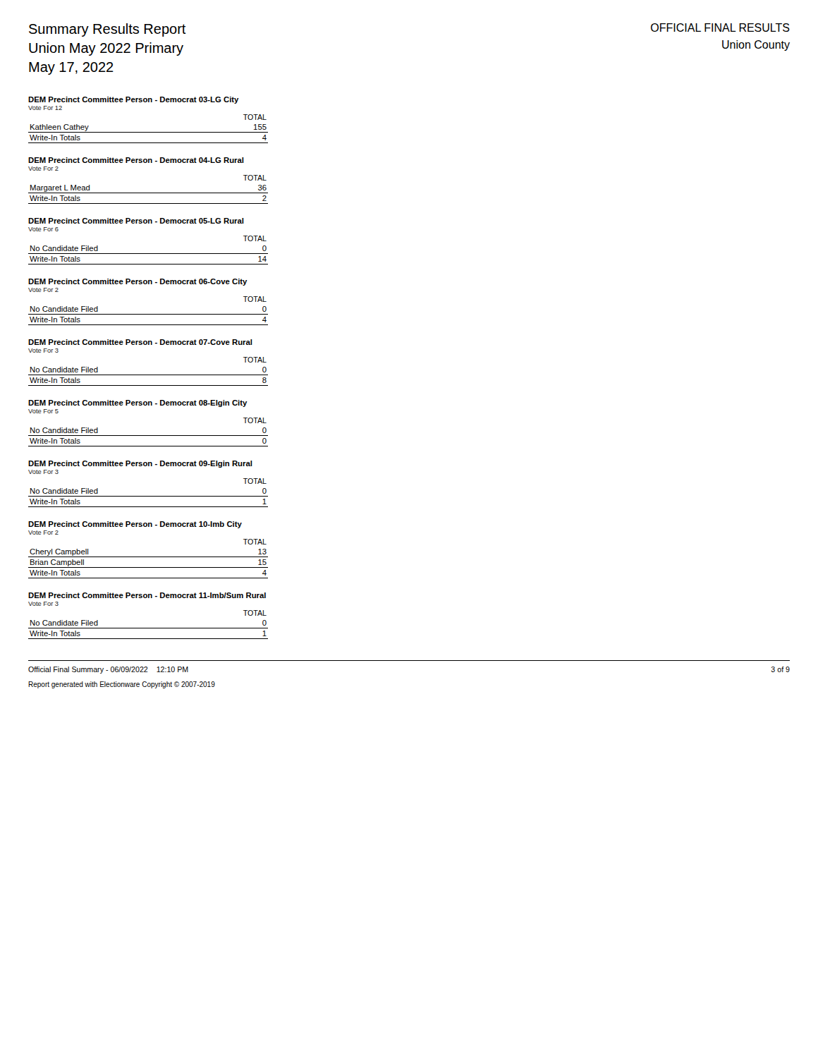Summary Results Report
Union May 2022 Primary
May 17, 2022
OFFICIAL FINAL RESULTS
Union County
DEM Precinct Committee Person - Democrat 03-LG City
Vote For 12
| | TOTAL |
| Kathleen Cathey | 155 |
| Write-In Totals | 4 |
DEM Precinct Committee Person - Democrat 04-LG Rural
Vote For 2
| | TOTAL |
| Margaret L Mead | 36 |
| Write-In Totals | 2 |
DEM Precinct Committee Person - Democrat 05-LG Rural
Vote For 6
| | TOTAL |
| No Candidate Filed | 0 |
| Write-In Totals | 14 |
DEM Precinct Committee Person - Democrat 06-Cove City
Vote For 2
| | TOTAL |
| No Candidate Filed | 0 |
| Write-In Totals | 4 |
DEM Precinct Committee Person - Democrat 07-Cove Rural
Vote For 3
| | TOTAL |
| No Candidate Filed | 0 |
| Write-In Totals | 8 |
DEM Precinct Committee Person - Democrat 08-Elgin City
Vote For 5
| | TOTAL |
| No Candidate Filed | 0 |
| Write-In Totals | 0 |
DEM Precinct Committee Person - Democrat 09-Elgin Rural
Vote For 3
| | TOTAL |
| No Candidate Filed | 0 |
| Write-In Totals | 1 |
DEM Precinct Committee Person - Democrat 10-Imb City
Vote For 2
| | TOTAL |
| Cheryl Campbell | 13 |
| Brian Campbell | 15 |
| Write-In Totals | 4 |
DEM Precinct Committee Person - Democrat 11-Imb/Sum Rural
Vote For 3
| | TOTAL |
| No Candidate Filed | 0 |
| Write-In Totals | 1 |
Official Final Summary - 06/09/2022 12:10 PM 3 of 9
Report generated with Electionware Copyright © 2007-2019